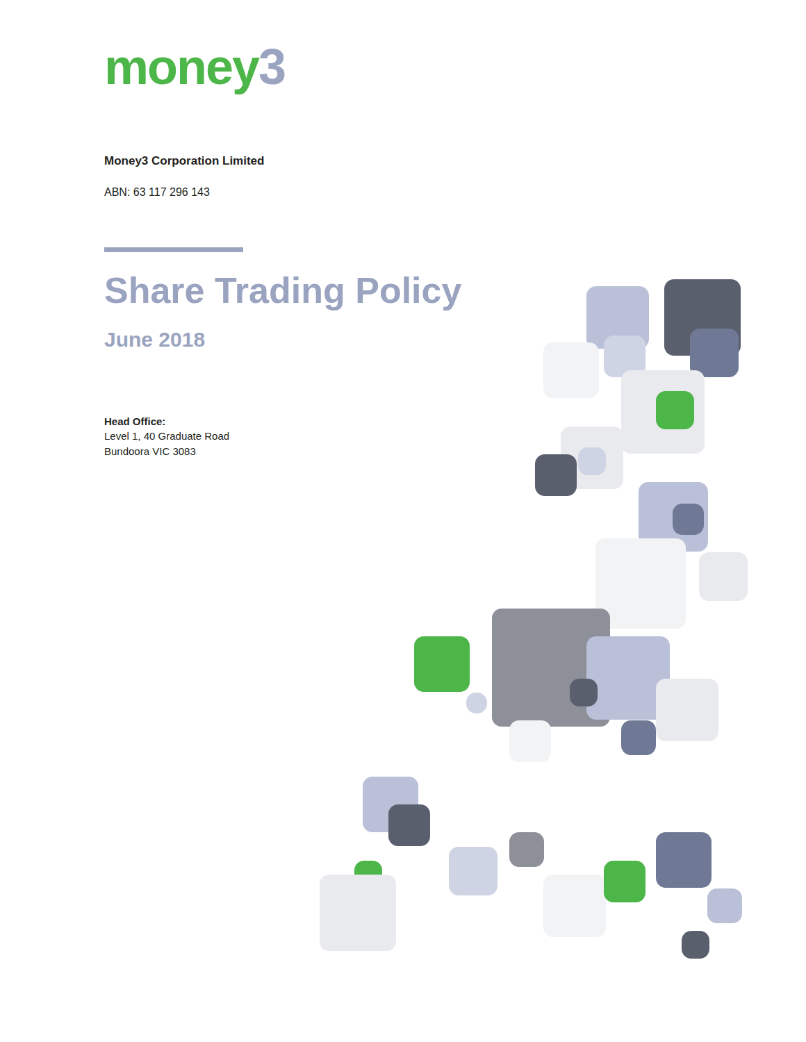money 3
Money3 Corporation Limited
ABN: 63 117 296 143
Share Trading Policy
June 2018
Head Office:
Level 1, 40 Graduate Road
Bundoora VIC 3083